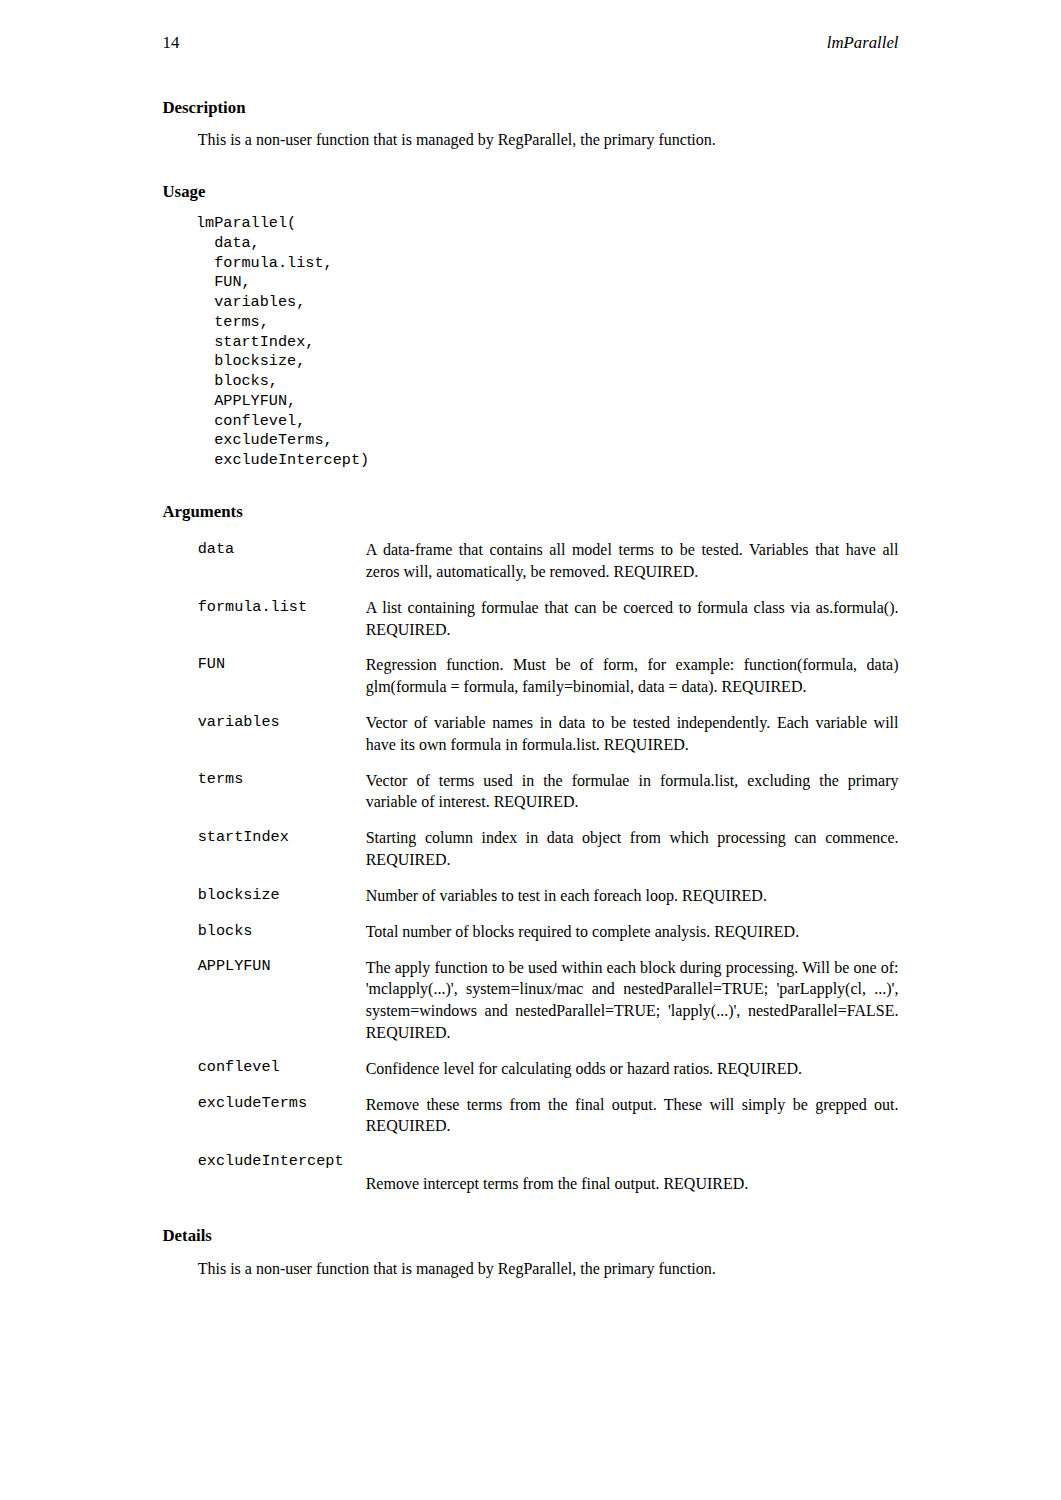14 lmParallel
Description
This is a non-user function that is managed by RegParallel, the primary function.
Usage
lmParallel(
  data,
  formula.list,
  FUN,
  variables,
  terms,
  startIndex,
  blocksize,
  blocks,
  APPLYFUN,
  conflevel,
  excludeTerms,
  excludeIntercept)
Arguments
data
A data-frame that contains all model terms to be tested. Variables that have all zeros will, automatically, be removed. REQUIRED.
formula.list
A list containing formulae that can be coerced to formula class via as.formula(). REQUIRED.
FUN
Regression function. Must be of form, for example: function(formula, data) glm(formula = formula, family=binomial, data = data). REQUIRED.
variables
Vector of variable names in data to be tested independently. Each variable will have its own formula in formula.list. REQUIRED.
terms
Vector of terms used in the formulae in formula.list, excluding the primary variable of interest. REQUIRED.
startIndex
Starting column index in data object from which processing can commence. REQUIRED.
blocksize
Number of variables to test in each foreach loop. REQUIRED.
blocks
Total number of blocks required to complete analysis. REQUIRED.
APPLYFUN
The apply function to be used within each block during processing. Will be one of: 'mclapply(...)', system=linux/mac and nestedParallel=TRUE; 'parLapply(cl, ...)', system=windows and nestedParallel=TRUE; 'lapply(...)', nestedParallel=FALSE. REQUIRED.
conflevel
Confidence level for calculating odds or hazard ratios. REQUIRED.
excludeTerms
Remove these terms from the final output. These will simply be grepped out. REQUIRED.
excludeIntercept
Remove intercept terms from the final output. REQUIRED.
Details
This is a non-user function that is managed by RegParallel, the primary function.